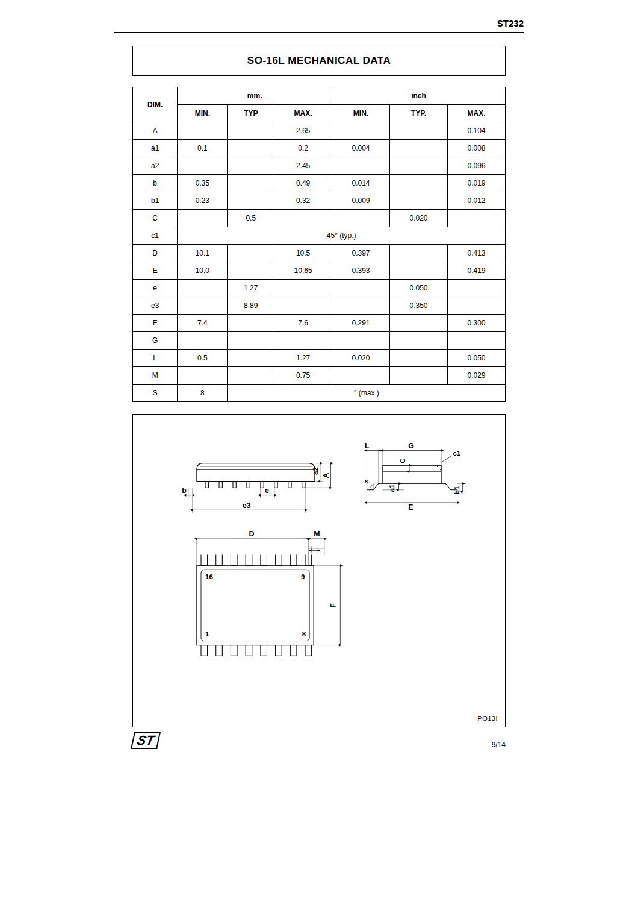ST232
SO-16L MECHANICAL DATA
| DIM. | mm. | inch |
| --- | --- | --- |
| MIN. | TYP | MAX. | MIN. | TYP. | MAX. |
| A | | | 2.65 | | | 0.104 |
| a1 | 0.1 | | 0.2 | 0.004 | | 0.008 |
| a2 | | | 2.45 | | | 0.096 |
| b | 0.35 | | 0.49 | 0.014 | | 0.019 |
| b1 | 0.23 | | 0.32 | 0.009 | | 0.012 |
| C | | 0.5 | | | 0.020 | |
| c1 | 45° (typ.) |
| D | 10.1 | | 10.5 | 0.397 | | 0.413 |
| E | 10.0 | | 10.65 | 0.393 | | 0.419 |
| e | | 1.27 | | | 0.050 | |
| e3 | | 8.89 | | | 0.350 | |
| F | 7.4 | | 7.6 | 0.291 | | 0.300 |
| G | | | | | | |
| L | 0.5 | | 1.27 | 0.020 | | 0.050 |
| M | | | 0.75 | | | 0.029 |
| S | 8 | ° (max.) |
a2 A b e e3 c1 L G C s a1 b1 E D M 16 9 1 8 F
PO13I
ST
9/14